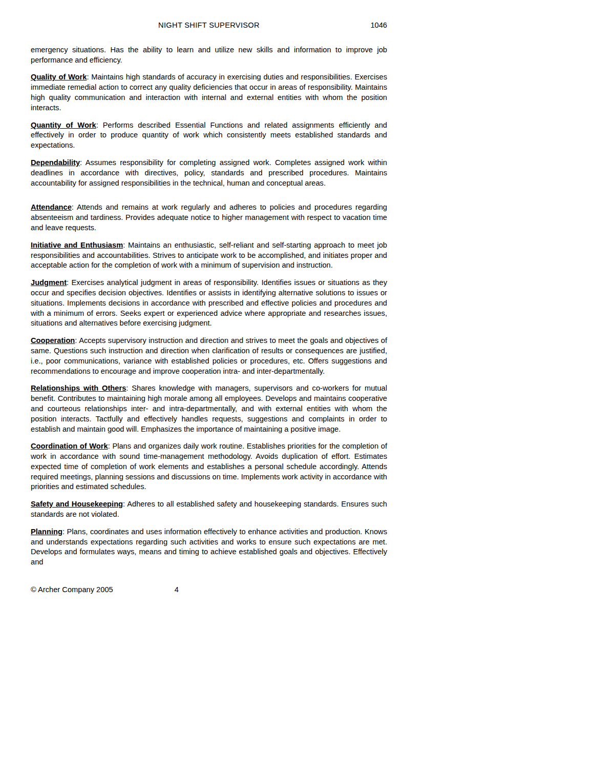NIGHT SHIFT SUPERVISOR 1046
emergency situations. Has the ability to learn and utilize new skills and information to improve job performance and efficiency.
Quality of Work: Maintains high standards of accuracy in exercising duties and responsibilities. Exercises immediate remedial action to correct any quality deficiencies that occur in areas of responsibility. Maintains high quality communication and interaction with internal and external entities with whom the position interacts.
Quantity of Work: Performs described Essential Functions and related assignments efficiently and effectively in order to produce quantity of work which consistently meets established standards and expectations.
Dependability: Assumes responsibility for completing assigned work. Completes assigned work within deadlines in accordance with directives, policy, standards and prescribed procedures. Maintains accountability for assigned responsibilities in the technical, human and conceptual areas.
Attendance: Attends and remains at work regularly and adheres to policies and procedures regarding absenteeism and tardiness. Provides adequate notice to higher management with respect to vacation time and leave requests.
Initiative and Enthusiasm: Maintains an enthusiastic, self-reliant and self-starting approach to meet job responsibilities and accountabilities. Strives to anticipate work to be accomplished, and initiates proper and acceptable action for the completion of work with a minimum of supervision and instruction.
Judgment: Exercises analytical judgment in areas of responsibility. Identifies issues or situations as they occur and specifies decision objectives. Identifies or assists in identifying alternative solutions to issues or situations. Implements decisions in accordance with prescribed and effective policies and procedures and with a minimum of errors. Seeks expert or experienced advice where appropriate and researches issues, situations and alternatives before exercising judgment.
Cooperation: Accepts supervisory instruction and direction and strives to meet the goals and objectives of same. Questions such instruction and direction when clarification of results or consequences are justified, i.e., poor communications, variance with established policies or procedures, etc. Offers suggestions and recommendations to encourage and improve cooperation intra- and inter-departmentally.
Relationships with Others: Shares knowledge with managers, supervisors and co-workers for mutual benefit. Contributes to maintaining high morale among all employees. Develops and maintains cooperative and courteous relationships inter- and intra-departmentally, and with external entities with whom the position interacts. Tactfully and effectively handles requests, suggestions and complaints in order to establish and maintain good will. Emphasizes the importance of maintaining a positive image.
Coordination of Work: Plans and organizes daily work routine. Establishes priorities for the completion of work in accordance with sound time-management methodology. Avoids duplication of effort. Estimates expected time of completion of work elements and establishes a personal schedule accordingly. Attends required meetings, planning sessions and discussions on time. Implements work activity in accordance with priorities and estimated schedules.
Safety and Housekeeping: Adheres to all established safety and housekeeping standards. Ensures such standards are not violated.
Planning: Plans, coordinates and uses information effectively to enhance activities and production. Knows and understands expectations regarding such activities and works to ensure such expectations are met. Develops and formulates ways, means and timing to achieve established goals and objectives. Effectively and
© Archer Company 2005 4